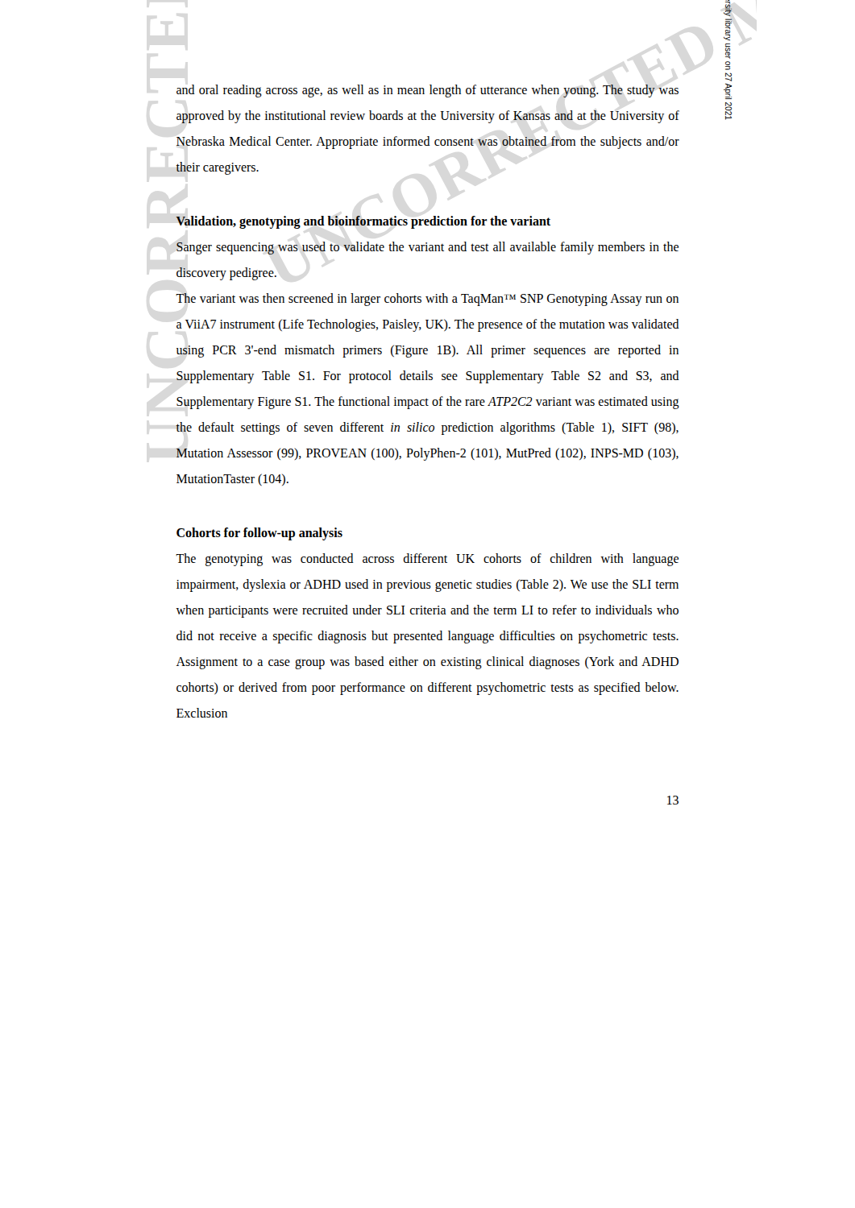UNCORRECTED MANUSCRIPT
UNCORRECTED
Downloaded from https://academic.oup.com/hmg/advance-article/doi/10.1093/hmg/ddab111/6230988 by aston university library user on 27 April 2021
and oral reading across age, as well as in mean length of utterance when young. The study was approved by the institutional review boards at the University of Kansas and at the University of Nebraska Medical Center. Appropriate informed consent was obtained from the subjects and/or their caregivers.
Validation, genotyping and bioinformatics prediction for the variant
Sanger sequencing was used to validate the variant and test all available family members in the discovery pedigree.
The variant was then screened in larger cohorts with a TaqMan™ SNP Genotyping Assay run on a ViiA7 instrument (Life Technologies, Paisley, UK). The presence of the mutation was validated using PCR 3'-end mismatch primers (Figure 1B). All primer sequences are reported in Supplementary Table S1. For protocol details see Supplementary Table S2 and S3, and Supplementary Figure S1. The functional impact of the rare ATP2C2 variant was estimated using the default settings of seven different in silico prediction algorithms (Table 1), SIFT (98), Mutation Assessor (99), PROVEAN (100), PolyPhen-2 (101), MutPred (102), INPS-MD (103), MutationTaster (104).
Cohorts for follow-up analysis
The genotyping was conducted across different UK cohorts of children with language impairment, dyslexia or ADHD used in previous genetic studies (Table 2). We use the SLI term when participants were recruited under SLI criteria and the term LI to refer to individuals who did not receive a specific diagnosis but presented language difficulties on psychometric tests. Assignment to a case group was based either on existing clinical diagnoses (York and ADHD cohorts) or derived from poor performance on different psychometric tests as specified below. Exclusion
13